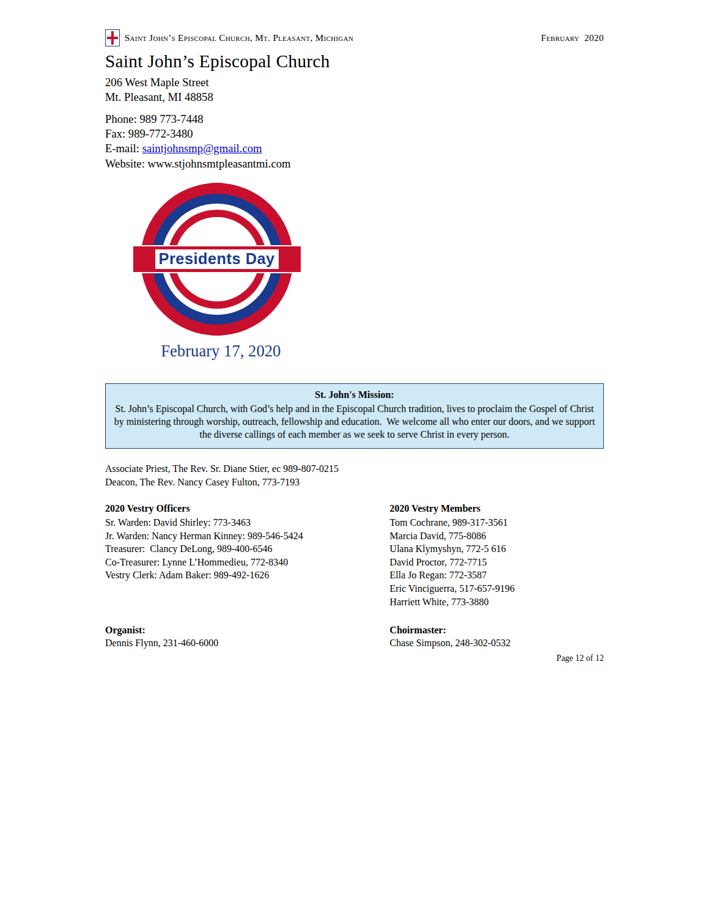Saint John’s Episcopal Church, Mt. Pleasant, Michigan
February 2020
Saint John’s Episcopal Church
206 West Maple Street
Mt. Pleasant, MI 48858
Phone: 989 773-7448
Fax: 989-772-3480
E-mail: saintjohnsmp@gmail.com
Website: www.stjohnsmtpleasantmi.com
Presidents Day
February 17, 2020
St. John's Mission:
St. John’s Episcopal Church, with God’s help and in the Episcopal Church tradition, lives to proclaim the Gospel of Christ by ministering through worship, outreach, fellowship and education. We welcome all who enter our doors, and we support the diverse callings of each member as we seek to serve Christ in every person.
Associate Priest, The Rev. Sr. Diane Stier, ec 989-807-0215
Deacon, The Rev. Nancy Casey Fulton, 773-7193
2020 Vestry Officers
Sr. Warden: David Shirley: 773-3463
Jr. Warden: Nancy Herman Kinney: 989-546-5424
Treasurer: Clancy DeLong, 989-400-6546
Co-Treasurer: Lynne L’Hommedieu, 772-8340
Vestry Clerk: Adam Baker: 989-492-1626
2020 Vestry Members
Tom Cochrane, 989-317-3561
Marcia David, 775-8086
Ulana Klymyshyn, 772-5 616
David Proctor, 772-7715
Ella Jo Regan: 772-3587
Eric Vinciguerra, 517-657-9196
Harriett White, 773-3880
Organist:
Dennis Flynn, 231-460-6000
Choirmaster:
Chase Simpson, 248-302-0532
Page 12 of 12